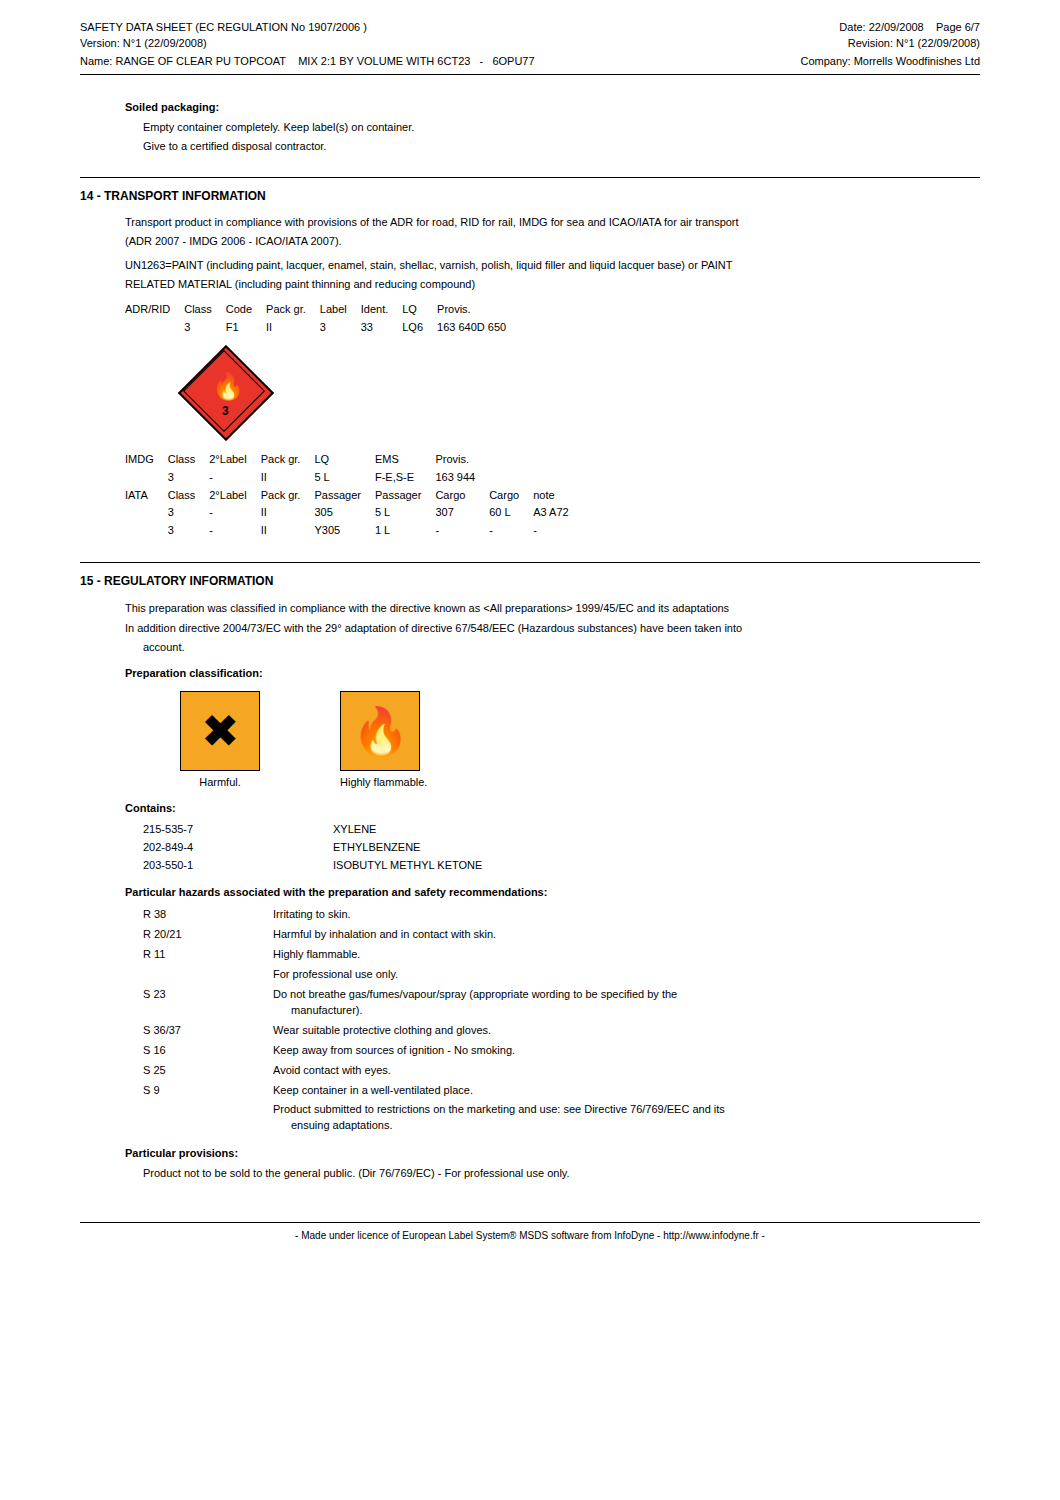SAFETY DATA SHEET (EC REGULATION No 1907/2006 )
Date: 22/09/2008 Page 6/7
Version: N°1 (22/09/2008)
Revision: N°1 (22/09/2008)
Name: RANGE OF CLEAR PU TOPCOAT MIX 2:1 BY VOLUME WITH 6CT23 - 6OPU77
Company: Morrells Woodfinishes Ltd
Soiled packaging:
Empty container completely. Keep label(s) on container.
Give to a certified disposal contractor.
14 - TRANSPORT INFORMATION
Transport product in compliance with provisions of the ADR for road, RID for rail, IMDG for sea and ICAO/IATA for air transport
(ADR 2007 - IMDG 2006 - ICAO/IATA 2007).
UN1263=PAINT (including paint, lacquer, enamel, stain, shellac, varnish, polish, liquid filler and liquid lacquer base) or PAINT
RELATED MATERIAL (including paint thinning and reducing compound)
| ADR/RID | Class | Code | Pack gr. | Label | Ident. | LQ | Provis. | | |
| | 3 | F1 | II | 3 | 33 | LQ6 | 163 640D 650 | | |
🔥
3
| IMDG | Class | 2°Label | Pack gr. | LQ | EMS | Provis. | | |
| | 3 | - | II | 5 L | F-E,S-E | 163 944 | | |
| IATA | Class | 2°Label | Pack gr. | Passager | Passager | Cargo | Cargo | note |
| | 3 | - | II | 305 | 5 L | 307 | 60 L | A3 A72 |
| | 3 | - | II | Y305 | 1 L | - | - | - |
15 - REGULATORY INFORMATION
This preparation was classified in compliance with the directive known as <All preparations> 1999/45/EC and its adaptations
In addition directive 2004/73/EC with the 29° adaptation of directive 67/548/EEC (Hazardous substances) have been taken into
account.
Preparation classification:
✖
Harmful.
🔥
Highly flammable.
Contains:
| 215-535-7 | XYLENE |
| 202-849-4 | ETHYLBENZENE |
| 203-550-1 | ISOBUTYL METHYL KETONE |
Particular hazards associated with the preparation and safety recommendations:
| R 38 | Irritating to skin. |
| R 20/21 | Harmful by inhalation and in contact with skin. |
| R 11 | Highly flammable. |
| | For professional use only. |
| S 23 | Do not breathe gas/fumes/vapour/spray (appropriate wording to be specified by the manufacturer). |
| S 36/37 | Wear suitable protective clothing and gloves. |
| S 16 | Keep away from sources of ignition - No smoking. |
| S 25 | Avoid contact with eyes. |
| S 9 | Keep container in a well-ventilated place. |
| | Product submitted to restrictions on the marketing and use: see Directive 76/769/EEC and its ensuing adaptations. |
Particular provisions:
Product not to be sold to the general public. (Dir 76/769/EC) - For professional use only.
- Made under licence of European Label System® MSDS software from InfoDyne - http://www.infodyne.fr -